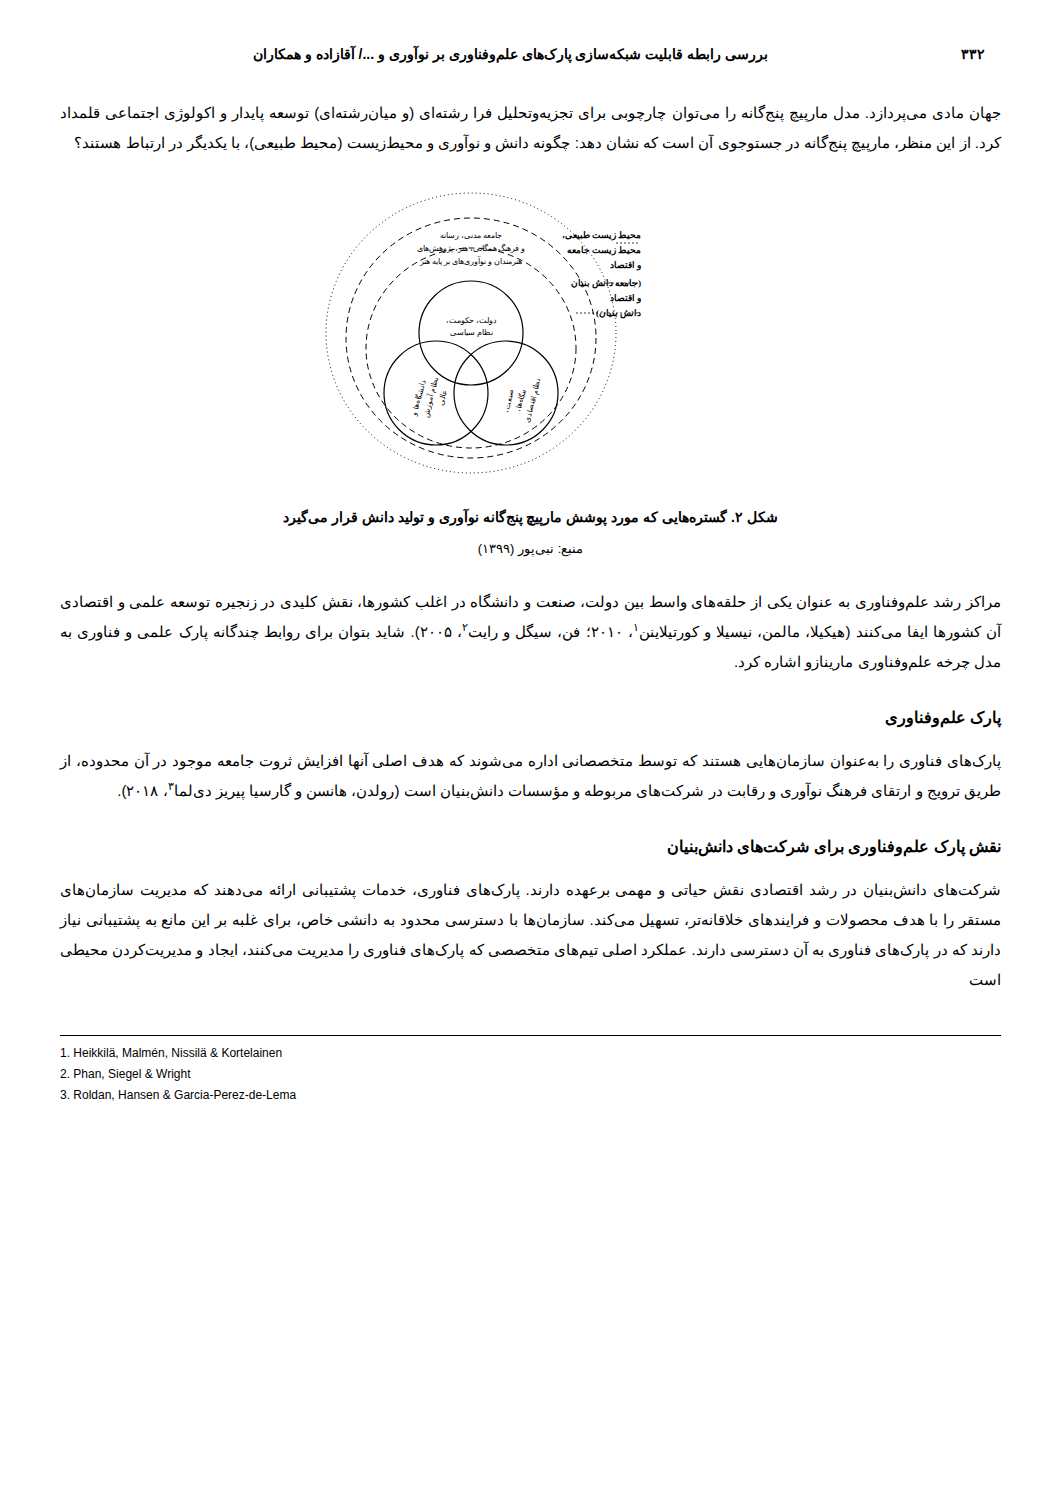۳۳۲ بررسی رابطه قابلیت شبکه‌سازی پارک‌های علم‌وفناوری بر نوآوری و .../ آقازاده و همکاران
جهان مادی می‌پردازد. مدل مارپیچ پنج‌گانه را می‌توان چارچوبی برای تجزیه‌وتحلیل فرا رشته‌ای (و میان‌رشته‌ای) توسعه پایدار و اکولوژی اجتماعی قلمداد کرد. از این منظر، مارپیچ پنج‌گانه در جستوجوی آن است که نشان دهد: چگونه دانش و نوآوری و محیط‌زیست (محیط طبیعی)، با یکدیگر در ارتباط هستند؟
دولت، حکومت، نظام سیاسی دانشگاه‌ها و نظام آموزش عالی صنعت، بنگاه‌ها، نظام اقتصادی جامعه مدنی، رسانه و فرهنگ همگانی، هنر، پژوهش‌های هنرمندان و نوآوری‌های بر پایه هنر محیط زیست طبیعی، محیط زیست جامعه و اقتصاد (جامعه دانش بنیان و اقتصاد دانش بنیان)
شکل ۲. گستره‌هایی که مورد پوشش مارپیچ پنج‌گانه نوآوری و تولید دانش قرار می‌گیرد
منبع: نبی‌پور (۱۳۹۹)
مراکز رشد علم‌وفناوری به عنوان یکی از حلقه‌های واسط بین دولت، صنعت و دانشگاه در اغلب کشورها، نقش کلیدی در زنجیره توسعه علمی و اقتصادی آن کشورها ایفا می‌کنند (هیکیلا، مالمن، نیسیلا و کورتیلاینن۱، ۲۰۱۰؛ فن، سیگل و رایت۲، ۲۰۰۵). شاید بتوان برای روابط چندگانه پارک علمی و فناوری به مدل چرخه علم‌وفناوری مارینازو اشاره کرد.
پارک علم‌وفناوری
پارک‌های فناوری را به‌عنوان سازمان‌هایی هستند که توسط متخصصانی اداره می‌شوند که هدف اصلی آنها افزایش ثروت جامعه موجود در آن محدوده، از طریق ترویج و ارتقای فرهنگ نوآوری و رقابت در شرکت‌های مربوطه و مؤسسات دانش‌بنیان است (رولدن، هانسن و گارسیا پیریز دی‌لما۳، ۲۰۱۸).
نقش پارک علم‌وفناوری برای شرکت‌های دانش‌بنیان
شرکت‌های دانش‌بنیان در رشد اقتصادی نقش حیاتی و مهمی برعهده دارند. پارک‌های فناوری، خدمات پشتیبانی ارائه می‌دهند که مدیریت سازمان‌های مستقر را با هدف محصولات و فرایندهای خلاقانه‌تر، تسهیل می‌کند. سازمان‌ها با دسترسی محدود به دانشی خاص، برای غلبه بر این مانع به پشتیبانی نیاز دارند که در پارک‌های فناوری به آن دسترسی دارند. عملکرد اصلی تیم‌های متخصصی که پارک‌های فناوری را مدیریت می‌کنند، ایجاد و مدیریت‌کردن محیطی است
1. Heikkilä, Malmén, Nissilä & Kortelainen
2. Phan, Siegel & Wright
3. Roldan, Hansen & Garcia-Perez-de-Lema